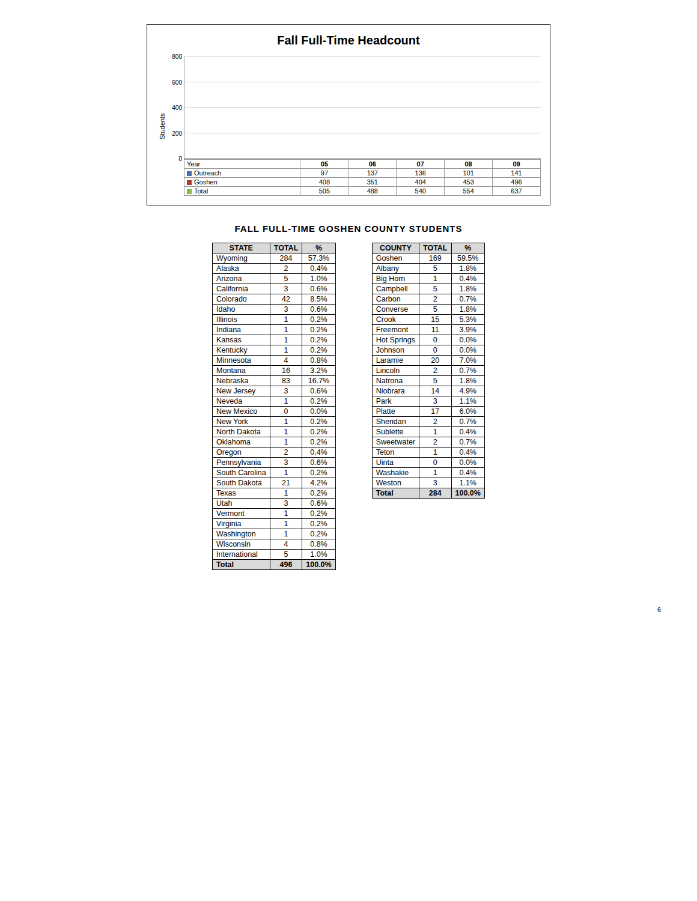Fall Full-Time Headcount
Students
0
200
400
600
800
| Year | 05 | 06 | 07 | 08 | 09 |
| --- | --- | --- | --- | --- | --- |
| Outreach | 97 | 137 | 136 | 101 | 141 |
| Goshen | 408 | 351 | 404 | 453 | 496 |
| Total | 505 | 488 | 540 | 554 | 637 |
FALL FULL-TIME GOSHEN COUNTY STUDENTS
| STATE | TOTAL | % |
| --- | --- | --- |
| Wyoming | 284 | 57.3% |
| Alaska | 2 | 0.4% |
| Arizona | 5 | 1.0% |
| California | 3 | 0.6% |
| Colorado | 42 | 8.5% |
| Idaho | 3 | 0.6% |
| Illinois | 1 | 0.2% |
| Indiana | 1 | 0.2% |
| Kansas | 1 | 0.2% |
| Kentucky | 1 | 0.2% |
| Minnesota | 4 | 0.8% |
| Montana | 16 | 3.2% |
| Nebraska | 83 | 16.7% |
| New Jersey | 3 | 0.6% |
| Neveda | 1 | 0.2% |
| New Mexico | 0 | 0.0% |
| New York | 1 | 0.2% |
| North Dakota | 1 | 0.2% |
| Oklahoma | 1 | 0.2% |
| Oregon | 2 | 0.4% |
| Pennsylvania | 3 | 0.6% |
| South Carolina | 1 | 0.2% |
| South Dakota | 21 | 4.2% |
| Texas | 1 | 0.2% |
| Utah | 3 | 0.6% |
| Vermont | 1 | 0.2% |
| Virginia | 1 | 0.2% |
| Washington | 1 | 0.2% |
| Wisconsin | 4 | 0.8% |
| International | 5 | 1.0% |
| Total | 496 | 100.0% |
| COUNTY | TOTAL | % |
| --- | --- | --- |
| Goshen | 169 | 59.5% |
| Albany | 5 | 1.8% |
| Big Horn | 1 | 0.4% |
| Campbell | 5 | 1.8% |
| Carbon | 2 | 0.7% |
| Converse | 5 | 1.8% |
| Crook | 15 | 5.3% |
| Freemont | 11 | 3.9% |
| Hot Springs | 0 | 0.0% |
| Johnson | 0 | 0.0% |
| Laramie | 20 | 7.0% |
| Lincoln | 2 | 0.7% |
| Natrona | 5 | 1.8% |
| Niobrara | 14 | 4.9% |
| Park | 3 | 1.1% |
| Platte | 17 | 6.0% |
| Sheridan | 2 | 0.7% |
| Sublette | 1 | 0.4% |
| Sweetwater | 2 | 0.7% |
| Teton | 1 | 0.4% |
| Uinta | 0 | 0.0% |
| Washakie | 1 | 0.4% |
| Weston | 3 | 1.1% |
| Total | 284 | 100.0% |
6